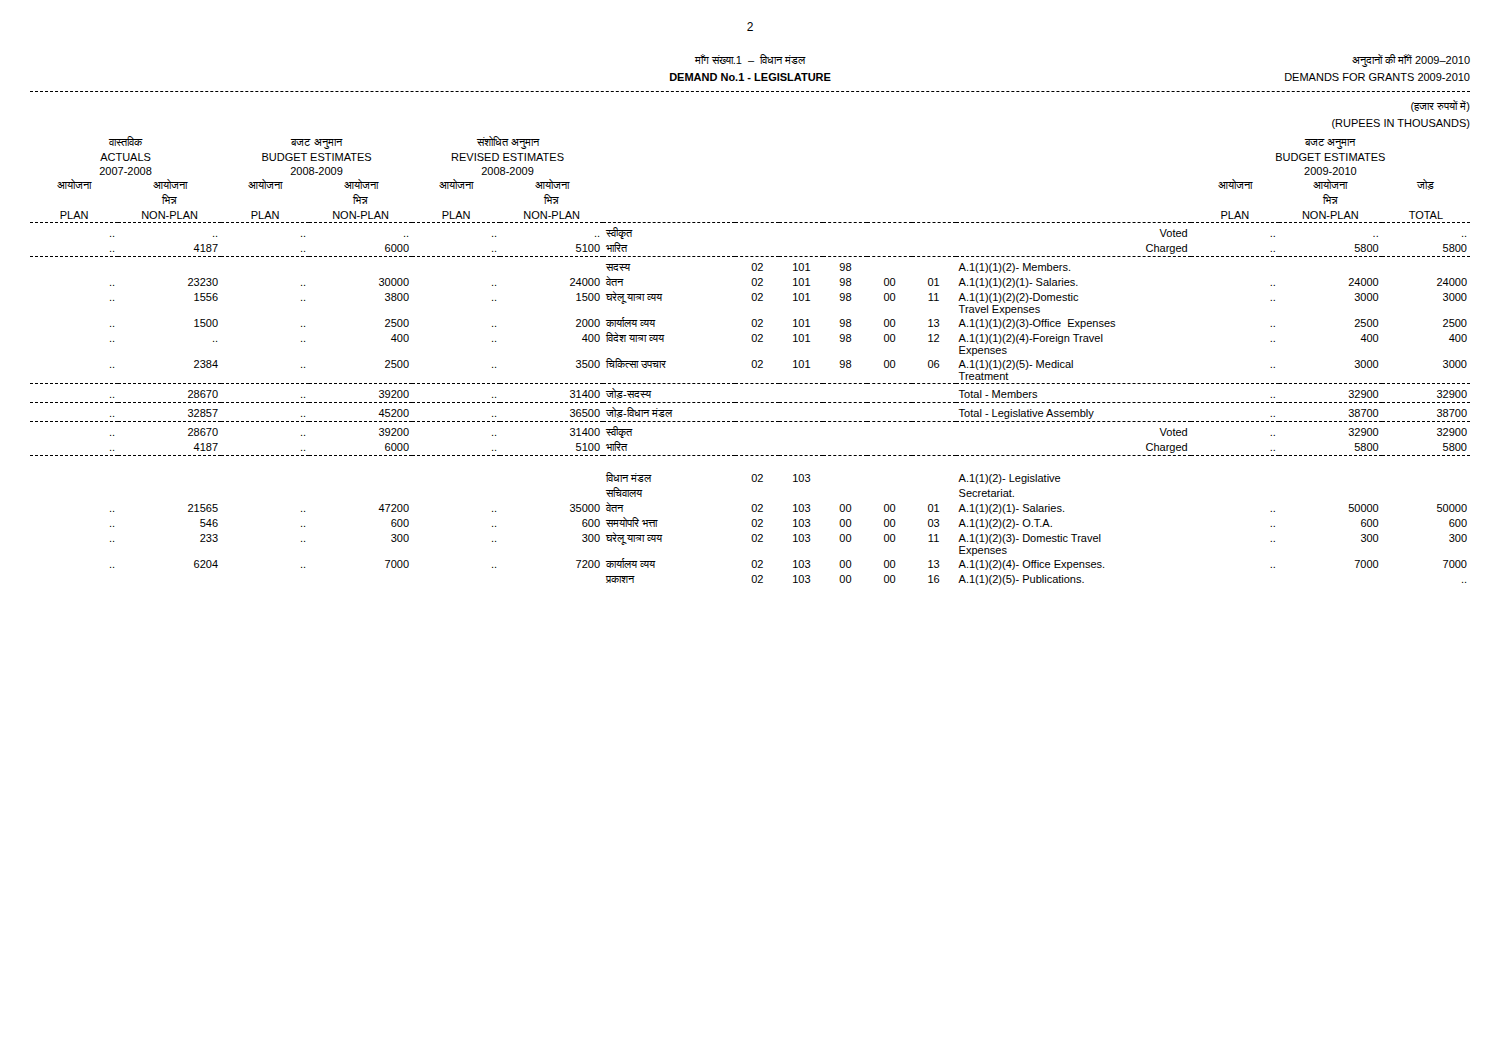2
माँग संख्या.1 – विधान मंडल
DEMAND No.1 - LEGISLATURE
अनुदानों की माँगें 2009–2010
DEMANDS FOR GRANTS 2009-2010
(हजार रुपयों में)
(RUPEES IN THOUSANDS)
| वास्तविक | बजट अनुमान | संशोधित अनुमान | | बजट अनुमान |
| ACTUALS | BUDGET ESTIMATES | REVISED ESTIMATES | | BUDGET ESTIMATES |
| 2007-2008 | 2008-2009 | 2008-2009 | | 2009-2010 |
| आयोजना | आयोजना | आयोजना | आयोजना | आयोजना | आयोजना | | आयोजना | आयोजना | जोड़ |
| | भिन्न | | भिन्न | | भिन्न | | | भिन्न | |
| PLAN | NON-PLAN | PLAN | NON-PLAN | PLAN | NON-PLAN | | PLAN | NON-PLAN | TOTAL |
| .. | .. | .. | .. | .. | .. | स्वीकृत | | Voted | .. | .. | .. |
| .. | 4187 | .. | 6000 | .. | 5100 | भारित | | Charged | .. | 5800 | 5800 |
| | सदस्य | 02 | 101 | 98 | | | A.1(1)(1)(2)- Members. | |
| .. | 23230 | .. | 30000 | .. | 24000 | वेतन | 02 | 101 | 98 | 00 | 01 | A.1(1)(1)(2)(1)- Salaries. | .. | 24000 | 24000 |
| .. | 1556 | .. | 3800 | .. | 1500 | घरेलू यात्रा व्यय | 02 | 101 | 98 | 00 | 11 | A.1(1)(1)(2)(2)-Domestic Travel Expenses | .. | 3000 | 3000 |
| .. | 1500 | .. | 2500 | .. | 2000 | कार्यालय व्यय | 02 | 101 | 98 | 00 | 13 | A.1(1)(1)(2)(3)-Office Expenses | .. | 2500 | 2500 |
| .. | .. | .. | 400 | .. | 400 | विदेश यात्रा व्यय | 02 | 101 | 98 | 00 | 12 | A.1(1)(1)(2)(4)-Foreign Travel Expenses | .. | 400 | 400 |
| .. | 2384 | .. | 2500 | .. | 3500 | चिकित्सा उपचार | 02 | 101 | 98 | 00 | 06 | A.1(1)(1)(2)(5)- Medical Treatment | .. | 3000 | 3000 |
| .. | 28670 | .. | 39200 | .. | 31400 | जोड़-सदस्य | | Total - Members | .. | 32900 | 32900 |
| .. | 32857 | .. | 45200 | .. | 36500 | जोड़-विधान मंडल | | Total - Legislative Assembly | .. | 38700 | 38700 |
| .. | 28670 | .. | 39200 | .. | 31400 | स्वीकृत | | Voted | .. | 32900 | 32900 |
| .. | 4187 | .. | 6000 | .. | 5100 | भारित | | Charged | .. | 5800 | 5800 |
| | विधान मंडल | 02 | 103 | | A.1(1)(2)- Legislative | |
| | सचिवालय | | Secretariat. | |
| .. | 21565 | .. | 47200 | .. | 35000 | वेतन | 02 | 103 | 00 | 00 | 01 | A.1(1)(2)(1)- Salaries. | .. | 50000 | 50000 |
| .. | 546 | .. | 600 | .. | 600 | समयोपरि भत्ता | 02 | 103 | 00 | 00 | 03 | A.1(1)(2)(2)- O.T.A. | .. | 600 | 600 |
| .. | 233 | .. | 300 | .. | 300 | घरेलू यात्रा व्यय | 02 | 103 | 00 | 00 | 11 | A.1(1)(2)(3)- Domestic Travel Expenses | .. | 300 | 300 |
| .. | 6204 | .. | 7000 | .. | 7200 | कार्यालय व्यय | 02 | 103 | 00 | 00 | 13 | A.1(1)(2)(4)- Office Expenses. | .. | 7000 | 7000 |
| | प्रकाशन | 02 | 103 | 00 | 00 | 16 | A.1(1)(2)(5)- Publications. | | .. |